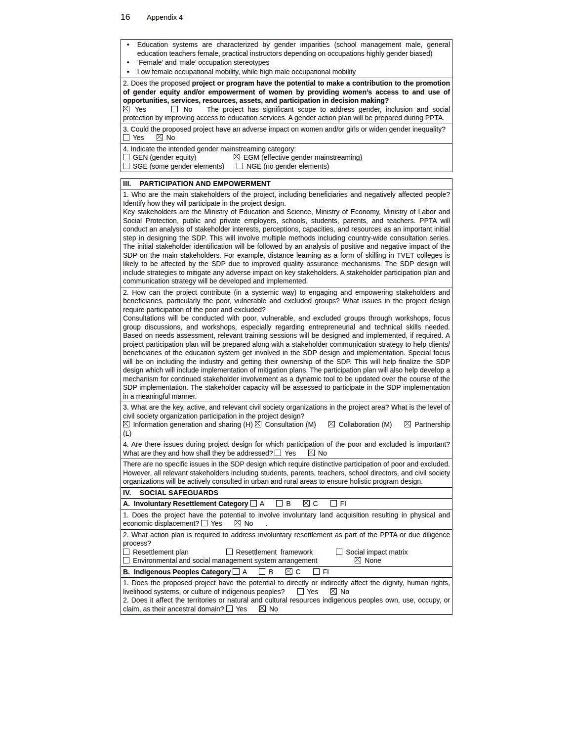16 Appendix 4
| Education systems are characterized by gender imparities (school management male, general education teachers female, practical instructors depending on occupations highly gender biased) ‘Female’ and ‘male’ occupation stereotypes Low female occupational mobility, while high male occupational mobility |
| 2. Does the proposed project or program have the potential to make a contribution to the promotion of gender equity and/or empowerment of women by providing women’s access to and use of opportunities, services, resources, assets, and participation in decision making? Yes No The project has significant scope to address gender, inclusion and social protection by improving access to education services. A gender action plan will be prepared during PPTA. |
| 3. Could the proposed project have an adverse impact on women and/or girls or widen gender inequality? Yes No |
| 4. Indicate the intended gender mainstreaming category: GEN (gender equity) EGM (effective gender mainstreaming) SGE (some gender elements) NGE (no gender elements) |
| III. PARTICIPATION AND EMPOWERMENT |
| 1. Who are the main stakeholders of the project, including beneficiaries and negatively affected people? Identify how they will participate in the project design. Key stakeholders are the Ministry of Education and Science, Ministry of Economy, Ministry of Labor and Social Protection, public and private employers, schools, students, parents, and teachers. PPTA will conduct an analysis of stakeholder interests, perceptions, capacities, and resources as an important initial step in designing the SDP. This will involve multiple methods including country-wide consultation series. The initial stakeholder identification will be followed by an analysis of positive and negative impact of the SDP on the main stakeholders. For example, distance learning as a form of skilling in TVET colleges is likely to be affected by the SDP due to improved quality assurance mechanisms. The SDP design will include strategies to mitigate any adverse impact on key stakeholders. A stakeholder participation plan and communication strategy will be developed and implemented. |
| 2. How can the project contribute (in a systemic way) to engaging and empowering stakeholders and beneficiaries, particularly the poor, vulnerable and excluded groups? What issues in the project design require participation of the poor and excluded? Consultations will be conducted with poor, vulnerable, and excluded groups through workshops, focus group discussions, and workshops, especially regarding entrepreneurial and technical skills needed. Based on needs assessment, relevant training sessions will be designed and implemented, if required. A project participation plan will be prepared along with a stakeholder communication strategy to help clients/ beneficiaries of the education system get involved in the SDP design and implementation. Special focus will be on including the industry and getting their ownership of the SDP. This will help finalize the SDP design which will include implementation of mitigation plans. The participation plan will also help develop a mechanism for continued stakeholder involvement as a dynamic tool to be updated over the course of the SDP implementation. The stakeholder capacity will be assessed to participate in the SDP implementation in a meaningful manner. |
| 3. What are the key, active, and relevant civil society organizations in the project area? What is the level of civil society organization participation in the project design? Information generation and sharing (H) Consultation (M) Collaboration (M) Partnership (L) |
| 4. Are there issues during project design for which participation of the poor and excluded is important? What are they and how shall they be addressed? Yes No |
| There are no specific issues in the SDP design which require distinctive participation of poor and excluded. However, all relevant stakeholders including students, parents, teachers, school directors, and civil society organizations will be actively consulted in urban and rural areas to ensure holistic program design. |
| IV. SOCIAL SAFEGUARDS |
| A. Involuntary Resettlement Category A B C FI |
| 1. Does the project have the potential to involve involuntary land acquisition resulting in physical and economic displacement? Yes No . |
| 2. What action plan is required to address involuntary resettlement as part of the PPTA or due diligence process? Resettlement plan Resettlement framework Social impact matrix Environmental and social management system arrangement None |
| B. Indigenous Peoples Category A B C FI |
| 1. Does the proposed project have the potential to directly or indirectly affect the dignity, human rights, livelihood systems, or culture of indigenous peoples? Yes No 2. Does it affect the territories or natural and cultural resources indigenous peoples own, use, occupy, or claim, as their ancestral domain? Yes No |